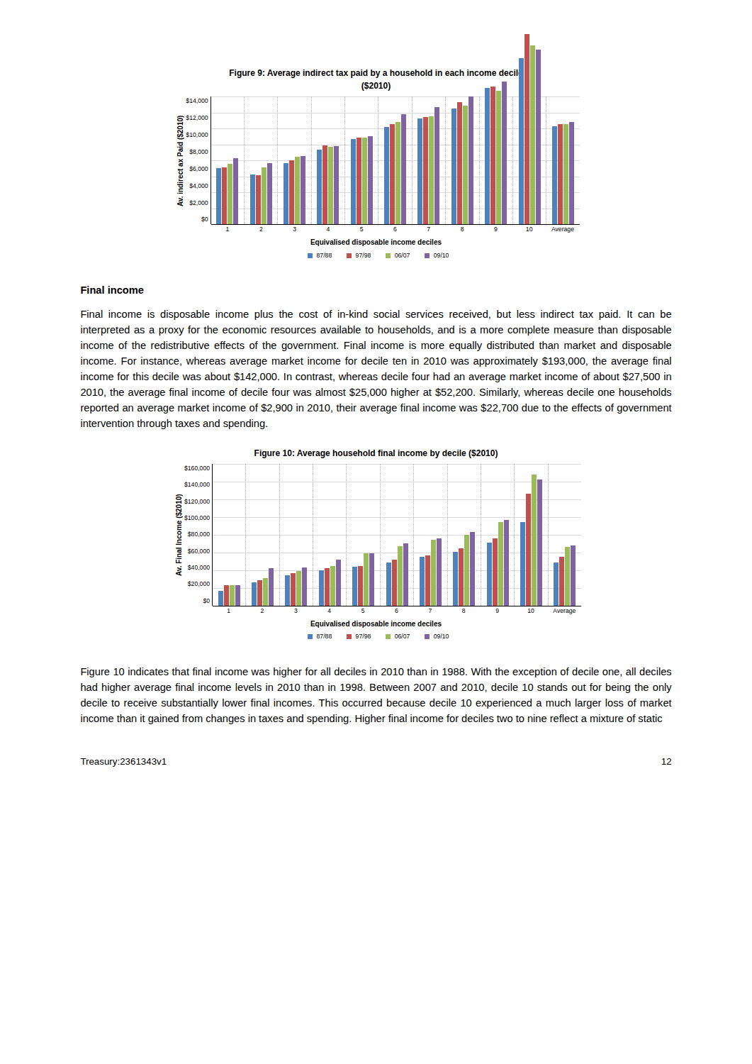Figure 9: Average indirect tax paid by a household in each income decile
($2010)
Av. indirect ax Paid ($2010)
$14,000
$12,000
$10,000
$8,000
$6,000
$4,000
$2,000
$0
12345678910 Average
Equivalised disposable income deciles
87/88 97/98 06/07 09/10
Final income
Final income is disposable income plus the cost of in-kind social services received, but less indirect tax paid. It can be interpreted as a proxy for the economic resources available to households, and is a more complete measure than disposable income of the redistributive effects of the government. Final income is more equally distributed than market and disposable income. For instance, whereas average market income for decile ten in 2010 was approximately $193,000, the average final income for this decile was about $142,000. In contrast, whereas decile four had an average market income of about $27,500 in 2010, the average final income of decile four was almost $25,000 higher at $52,200. Similarly, whereas decile one households reported an average market income of $2,900 in 2010, their average final income was $22,700 due to the effects of government intervention through taxes and spending.
Figure 10: Average household final income by decile ($2010)
Av. Final Income ($2010)
$160,000
$140,000
$120,000
$100,000
$80,000
$60,000
$40,000
$20,000
$0
12345678910 Average
Equivalised disposable income deciles
87/88 97/98 06/07 09/10
Figure 10 indicates that final income was higher for all deciles in 2010 than in 1988. With the exception of decile one, all deciles had higher average final income levels in 2010 than in 1998. Between 2007 and 2010, decile 10 stands out for being the only decile to receive substantially lower final incomes. This occurred because decile 10 experienced a much larger loss of market income than it gained from changes in taxes and spending. Higher final income for deciles two to nine reflect a mixture of static
Treasury:2361343v1
12